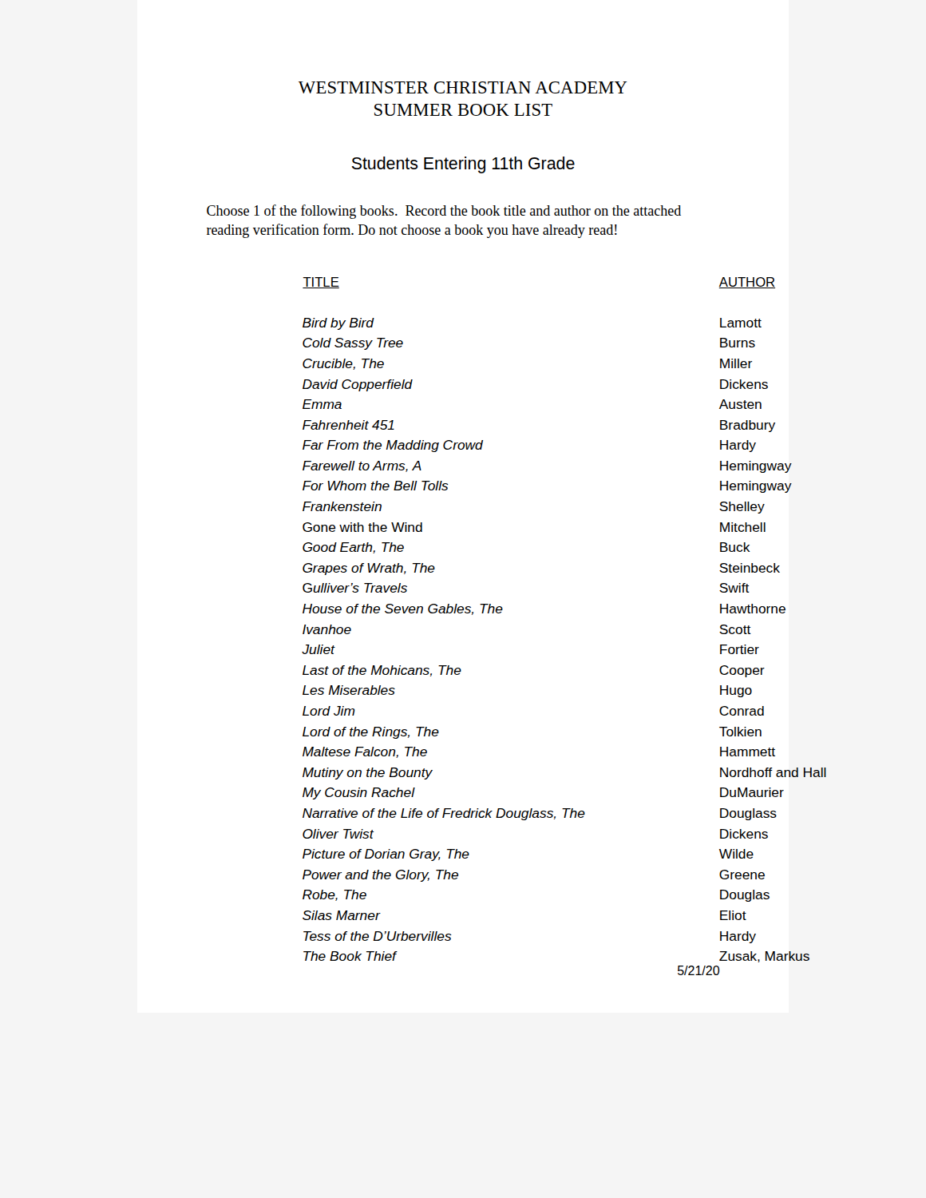WESTMINSTER CHRISTIAN ACADEMY
SUMMER BOOK LIST
Students Entering 11th Grade
Choose 1 of the following books. Record the book title and author on the attached reading verification form. Do not choose a book you have already read!
| TITLE | AUTHOR |
| --- | --- |
| Bird by Bird | Lamott |
| Cold Sassy Tree | Burns |
| Crucible, The | Miller |
| David Copperfield | Dickens |
| Emma | Austen |
| Fahrenheit 451 | Bradbury |
| Far From the Madding Crowd | Hardy |
| Farewell to Arms, A | Hemingway |
| For Whom the Bell Tolls | Hemingway |
| Frankenstein | Shelley |
| Gone with the Wind | Mitchell |
| Good Earth, The | Buck |
| Grapes of Wrath, The | Steinbeck |
| G ulliver’s Travels | Swift |
| House of the Seven Gables, The | Hawthorne |
| Ivanhoe | Scott |
| Juliet | Fortier |
| Last of the Mohicans, The | Cooper |
| Les Miserables | Hugo |
| Lord Jim | Conrad |
| Lord of the Rings, The | Tolkien |
| Maltese Falcon, The | Hammett |
| Mutiny on the Bounty | Nordhoff and Hall |
| My Cousin Rachel | DuMaurier |
| Narrative of the Life of Fredrick Douglass, The | Douglass |
| Oliver Twist | Dickens |
| Picture of Dorian Gray, The | Wilde |
| Power and the Glory, The | Greene |
| Robe, The | Douglas |
| Silas Marner | Eliot |
| Tess of the D’Urbervilles | Hardy |
| The Book Thief | Zusak, Markus |
5/21/20